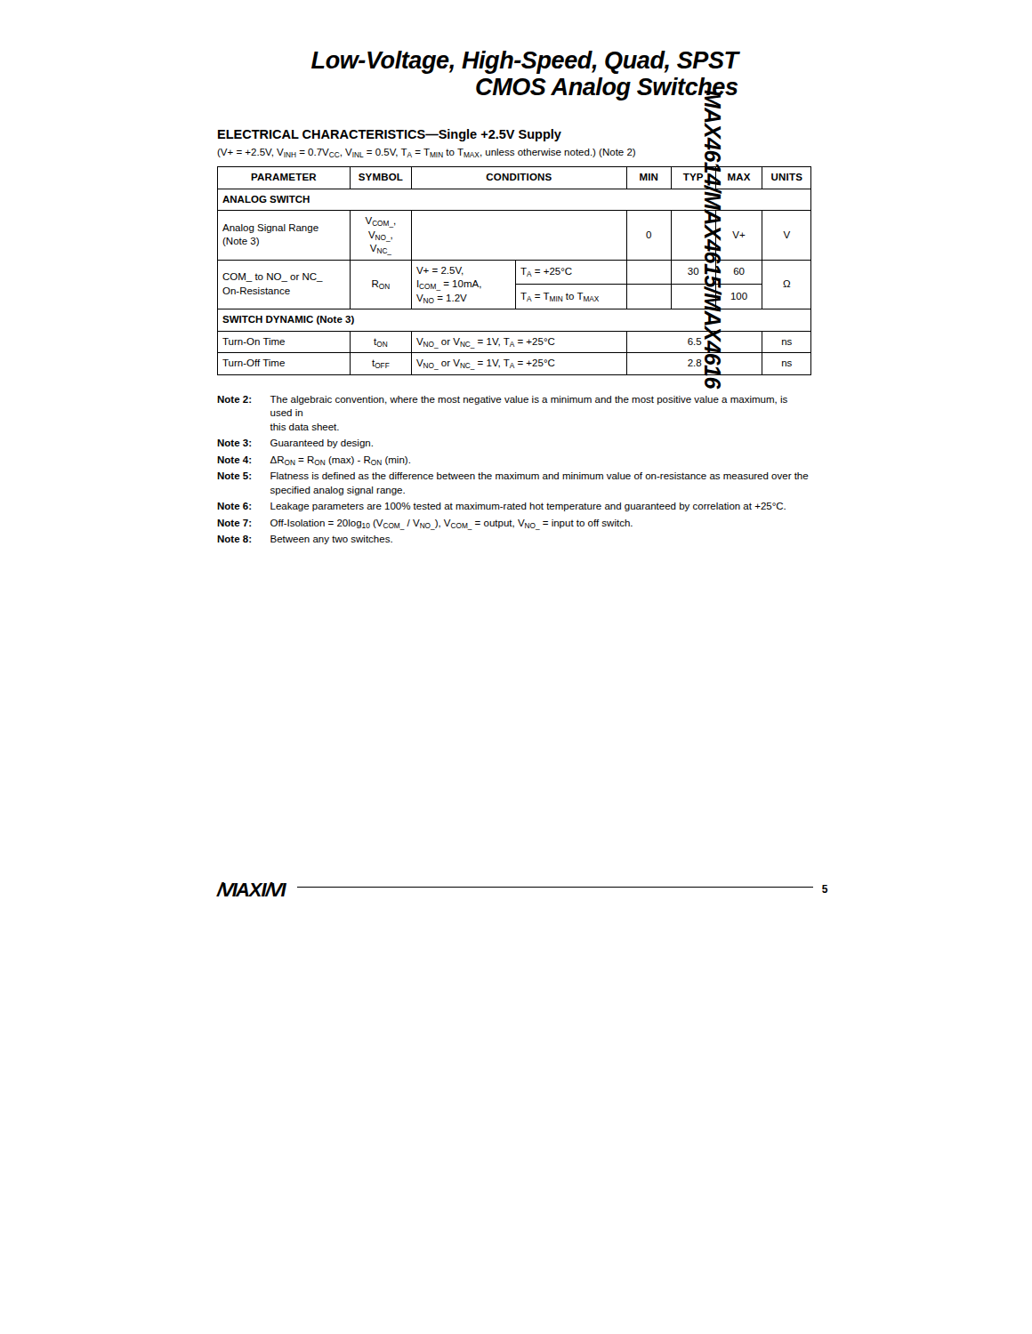MAX4614/MAX4615/MAX4616
Low-Voltage, High-Speed, Quad, SPST
CMOS Analog Switches
ELECTRICAL CHARACTERISTICS—Single +2.5V Supply
(V+ = +2.5V, VINH = 0.7VCC, VINL = 0.5V, TA = TMIN to TMAX, unless otherwise noted.) (Note 2)
| PARAMETER | SYMBOL | CONDITIONS | MIN | TYP | MAX | UNITS |
| --- | --- | --- | --- | --- | --- | --- |
| ANALOG SWITCH |
| Analog Signal Range (Note 3) | V COM_ , V NO_ , V NC_ | | 0 | | V+ | V |
| COM_ to NO_ or NC_ On-Resistance | R ON | V+ = 2.5V, I COM_ = 10mA, V NO = 1.2V | T A = +25°C | | 30 | 60 | Ω |
| T A = T MIN to T MAX | | | 100 |
| SWITCH DYNAMIC (Note 3) |
| Turn-On Time | t ON | V NO_ or V NC_ = 1V, T A = +25°C | 6.5 | ns |
| Turn-Off Time | t OFF | V NO_ or V NC_ = 1V, T A = +25°C | 2.8 | ns |
Note 2:
The algebraic convention, where the most negative value is a minimum and the most positive value a maximum, is used in this data sheet.
Note 3:
Guaranteed by design.
Note 4:
ΔRON = RON (max) - RON (min).
Note 5:
Flatness is defined as the difference between the maximum and minimum value of on-resistance as measured over the specified analog signal range.
Note 6:
Leakage parameters are 100% tested at maximum-rated hot temperature and guaranteed by correlation at +25°C.
Note 7:
Off-Isolation = 20log10 (VCOM_ / VNO_), VCOM_ = output, VNO_ = input to off switch.
Note 8:
Between any two switches.
/VIAXI/VI
5